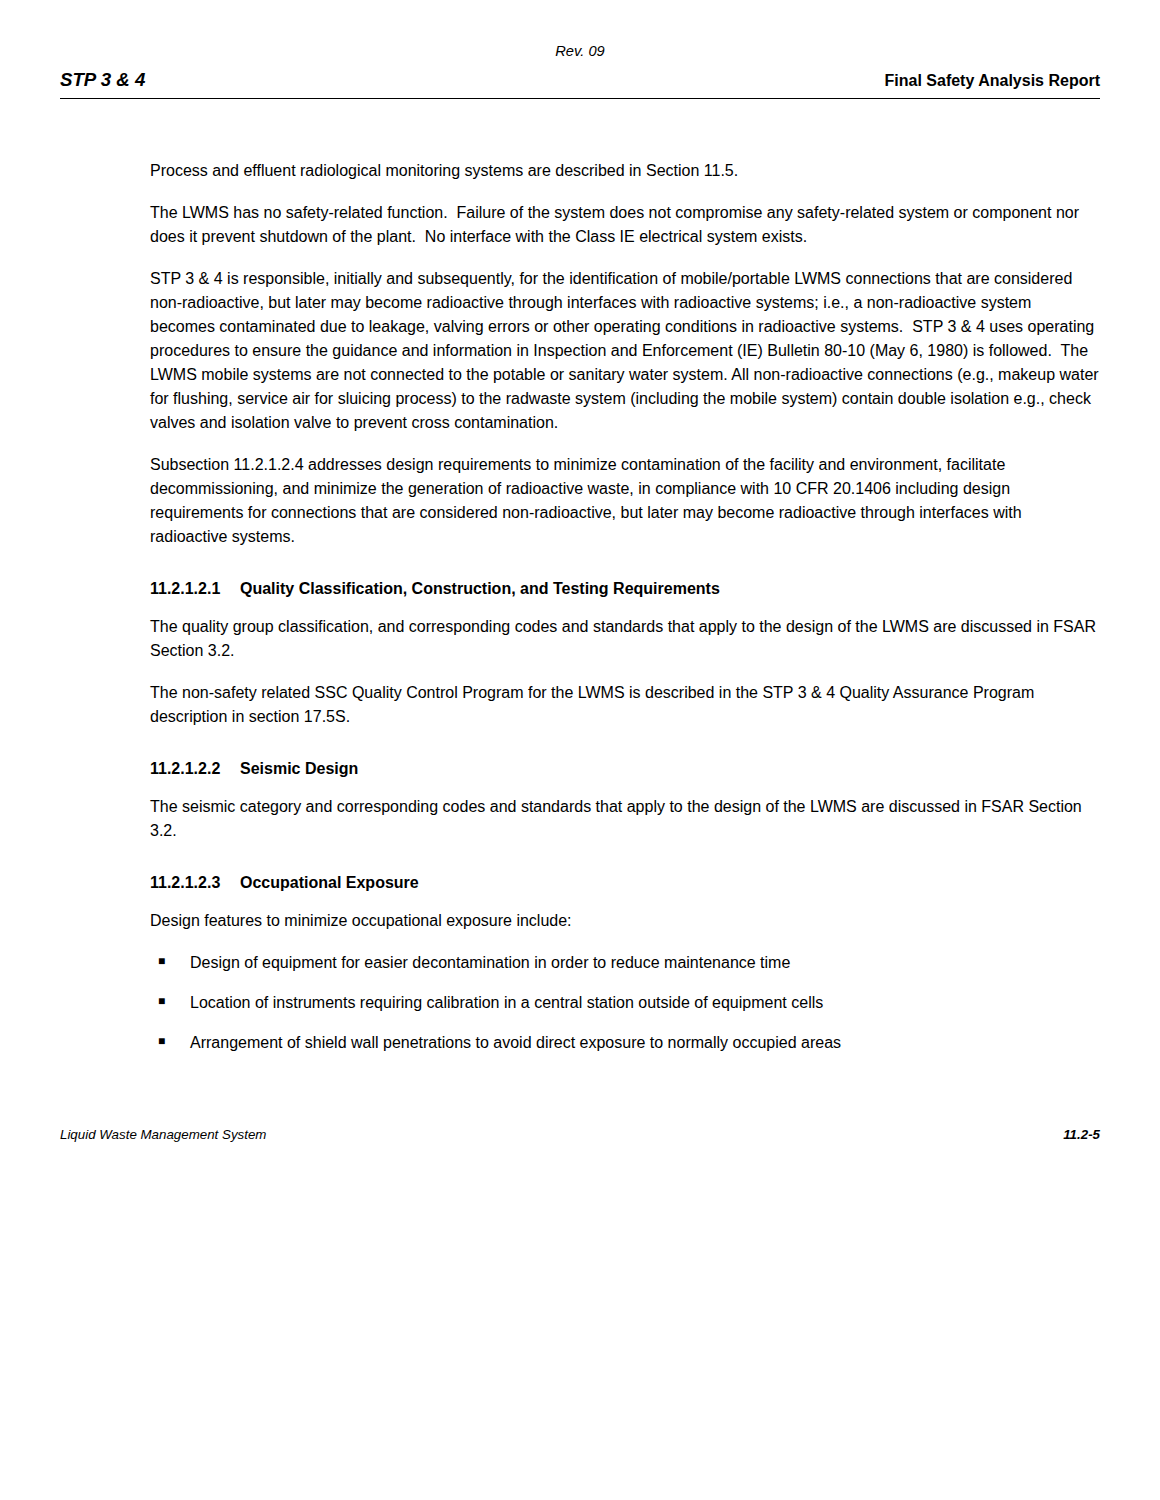Rev. 09
STP 3 & 4
Final Safety Analysis Report
Process and effluent radiological monitoring systems are described in Section 11.5.
The LWMS has no safety-related function. Failure of the system does not compromise any safety-related system or component nor does it prevent shutdown of the plant. No interface with the Class IE electrical system exists.
STP 3 & 4 is responsible, initially and subsequently, for the identification of mobile/portable LWMS connections that are considered non-radioactive, but later may become radioactive through interfaces with radioactive systems; i.e., a non-radioactive system becomes contaminated due to leakage, valving errors or other operating conditions in radioactive systems. STP 3 & 4 uses operating procedures to ensure the guidance and information in Inspection and Enforcement (IE) Bulletin 80-10 (May 6, 1980) is followed. The LWMS mobile systems are not connected to the potable or sanitary water system. All non-radioactive connections (e.g., makeup water for flushing, service air for sluicing process) to the radwaste system (including the mobile system) contain double isolation e.g., check valves and isolation valve to prevent cross contamination.
Subsection 11.2.1.2.4 addresses design requirements to minimize contamination of the facility and environment, facilitate decommissioning, and minimize the generation of radioactive waste, in compliance with 10 CFR 20.1406 including design requirements for connections that are considered non-radioactive, but later may become radioactive through interfaces with radioactive systems.
11.2.1.2.1 Quality Classification, Construction, and Testing Requirements
The quality group classification, and corresponding codes and standards that apply to the design of the LWMS are discussed in FSAR Section 3.2.
The non-safety related SSC Quality Control Program for the LWMS is described in the STP 3 & 4 Quality Assurance Program description in section 17.5S.
11.2.1.2.2 Seismic Design
The seismic category and corresponding codes and standards that apply to the design of the LWMS are discussed in FSAR Section 3.2.
11.2.1.2.3 Occupational Exposure
Design features to minimize occupational exposure include:
Design of equipment for easier decontamination in order to reduce maintenance time
Location of instruments requiring calibration in a central station outside of equipment cells
Arrangement of shield wall penetrations to avoid direct exposure to normally occupied areas
Liquid Waste Management System
11.2-5